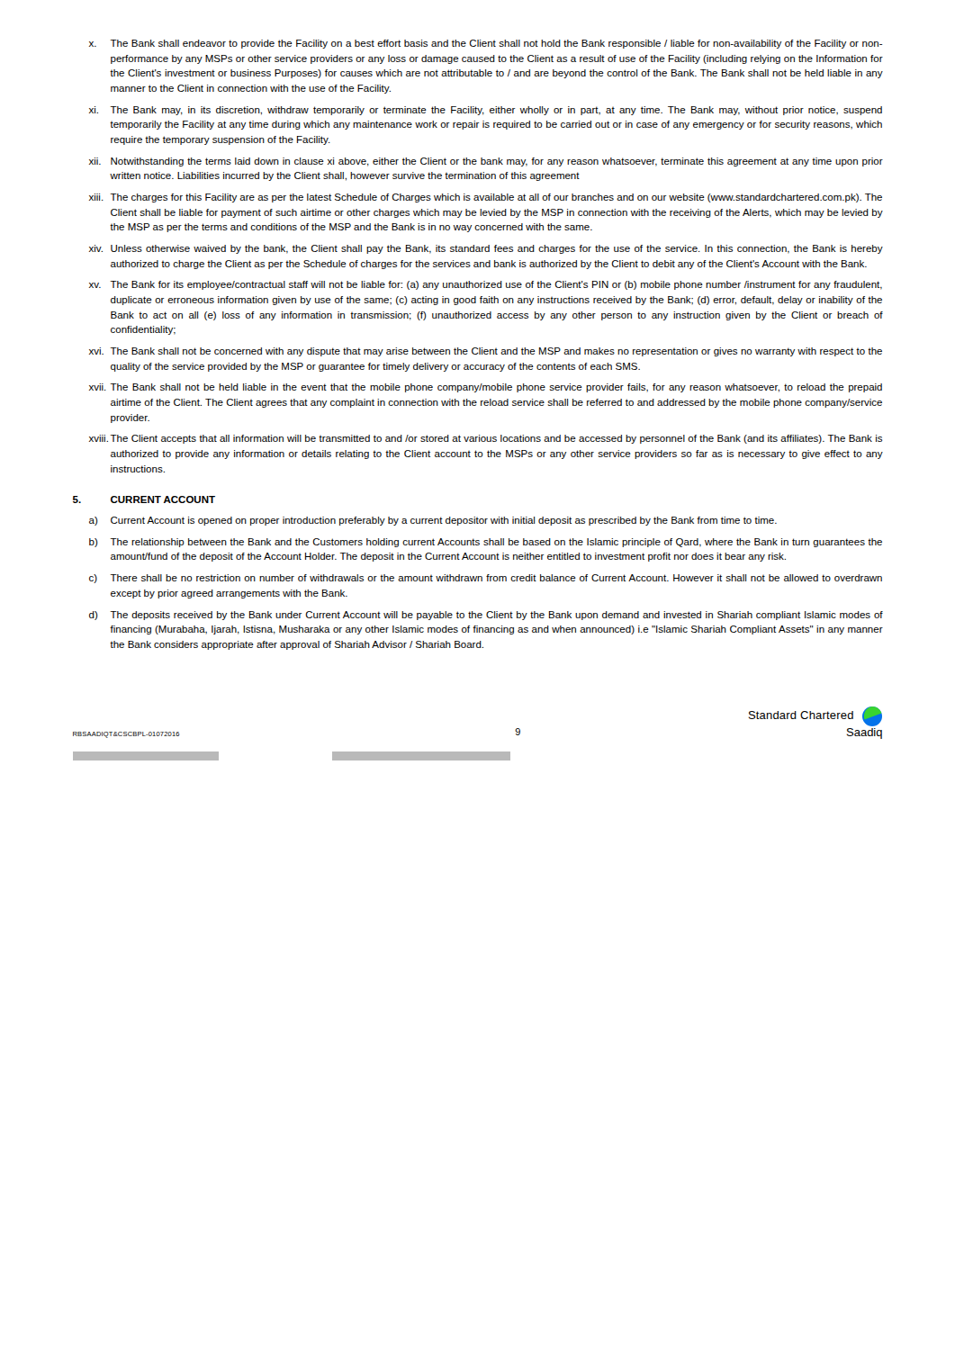x. The Bank shall endeavor to provide the Facility on a best effort basis and the Client shall not hold the Bank responsible / liable for non-availability of the Facility or non-performance by any MSPs or other service providers or any loss or damage caused to the Client as a result of use of the Facility (including relying on the Information for the Client's investment or business Purposes) for causes which are not attributable to / and are beyond the control of the Bank. The Bank shall not be held liable in any manner to the Client in connection with the use of the Facility.
xi. The Bank may, in its discretion, withdraw temporarily or terminate the Facility, either wholly or in part, at any time. The Bank may, without prior notice, suspend temporarily the Facility at any time during which any maintenance work or repair is required to be carried out or in case of any emergency or for security reasons, which require the temporary suspension of the Facility.
xii. Notwithstanding the terms laid down in clause xi above, either the Client or the bank may, for any reason whatsoever, terminate this agreement at any time upon prior written notice. Liabilities incurred by the Client shall, however survive the termination of this agreement
xiii. The charges for this Facility are as per the latest Schedule of Charges which is available at all of our branches and on our website (www.standardchartered.com.pk). The Client shall be liable for payment of such airtime or other charges which may be levied by the MSP in connection with the receiving of the Alerts, which may be levied by the MSP as per the terms and conditions of the MSP and the Bank is in no way concerned with the same.
xiv. Unless otherwise waived by the bank, the Client shall pay the Bank, its standard fees and charges for the use of the service. In this connection, the Bank is hereby authorized to charge the Client as per the Schedule of charges for the services and bank is authorized by the Client to debit any of the Client's Account with the Bank.
xv. The Bank for its employee/contractual staff will not be liable for: (a) any unauthorized use of the Client's PIN or (b) mobile phone number /instrument for any fraudulent, duplicate or erroneous information given by use of the same; (c) acting in good faith on any instructions received by the Bank; (d) error, default, delay or inability of the Bank to act on all (e) loss of any information in transmission; (f) unauthorized access by any other person to any instruction given by the Client or breach of confidentiality;
xvi. The Bank shall not be concerned with any dispute that may arise between the Client and the MSP and makes no representation or gives no warranty with respect to the quality of the service provided by the MSP or guarantee for timely delivery or accuracy of the contents of each SMS.
xvii. The Bank shall not be held liable in the event that the mobile phone company/mobile phone service provider fails, for any reason whatsoever, to reload the prepaid airtime of the Client. The Client agrees that any complaint in connection with the reload service shall be referred to and addressed by the mobile phone company/service provider.
xviii. The Client accepts that all information will be transmitted to and /or stored at various locations and be accessed by personnel of the Bank (and its affiliates). The Bank is authorized to provide any information or details relating to the Client account to the MSPs or any other service providers so far as is necessary to give effect to any instructions.
5. CURRENT ACCOUNT
a) Current Account is opened on proper introduction preferably by a current depositor with initial deposit as prescribed by the Bank from time to time.
b) The relationship between the Bank and the Customers holding current Accounts shall be based on the Islamic principle of Qard, where the Bank in turn guarantees the amount/fund of the deposit of the Account Holder. The deposit in the Current Account is neither entitled to investment profit nor does it bear any risk.
c) There shall be no restriction on number of withdrawals or the amount withdrawn from credit balance of Current Account. However it shall not be allowed to overdrawn except by prior agreed arrangements with the Bank.
d) The deposits received by the Bank under Current Account will be payable to the Client by the Bank upon demand and invested in Shariah compliant Islamic modes of financing (Murabaha, Ijarah, Istisna, Musharaka or any other Islamic modes of financing as and when announced) i.e "Islamic Shariah Compliant Assets" in any manner the Bank considers appropriate after approval of Shariah Advisor / Shariah Board.
RBSAADIQT&CSCBPL-01072016
9
Standard Chartered
Saadiq